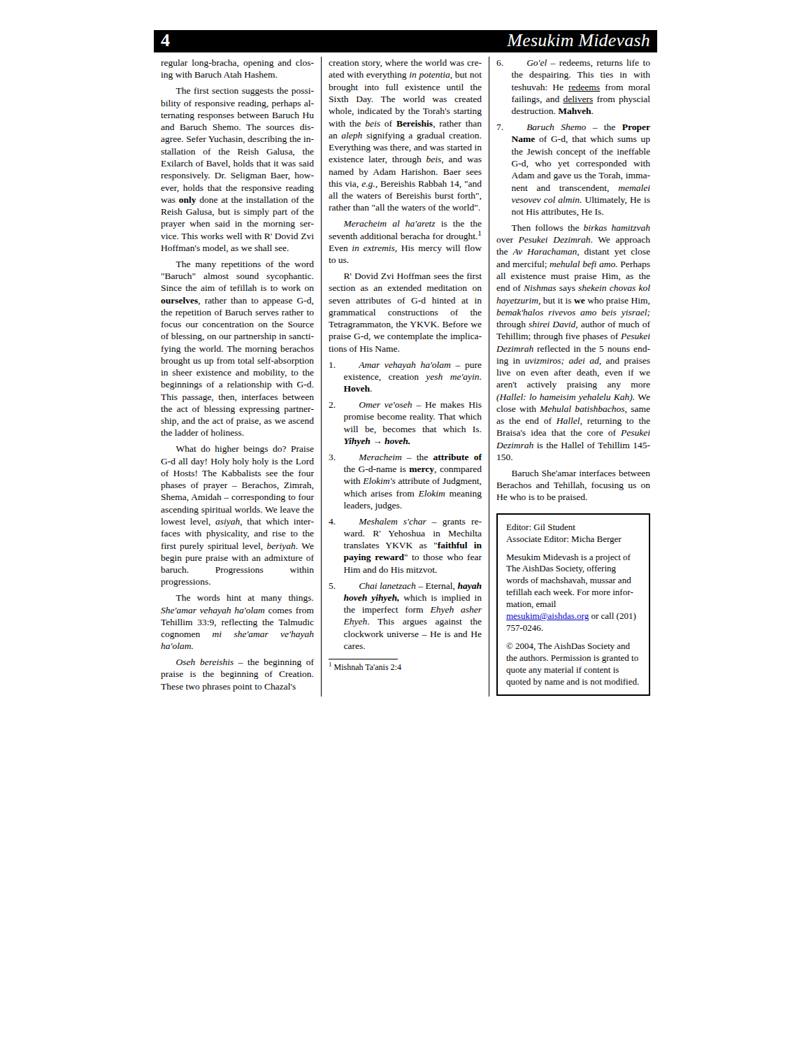4
Mesukim Midevash
regular long-bracha, opening and closing with Baruch Atah Hashem.
The first section suggests the possibility of responsive reading, perhaps alternating responses between Baruch Hu and Baruch Shemo. The sources disagree. Sefer Yuchasin, describing the installation of the Reish Galusa, the Exilarch of Bavel, holds that it was said responsively. Dr. Seligman Baer, however, holds that the responsive reading was only done at the installation of the Reish Galusa, but is simply part of the prayer when said in the morning service. This works well with R' Dovid Zvi Hoffman's model, as we shall see.
The many repetitions of the word "Baruch" almost sound sycophantic. Since the aim of tefillah is to work on ourselves, rather than to appease G-d, the repetition of Baruch serves rather to focus our concentration on the Source of blessing, on our partnership in sanctifying the world. The morning berachos brought us up from total self-absorption in sheer existence and mobility, to the beginnings of a relationship with G-d. This passage, then, interfaces between the act of blessing expressing partnership, and the act of praise, as we ascend the ladder of holiness.
What do higher beings do? Praise G-d all day! Holy holy holy is the Lord of Hosts! The Kabbalists see the four phases of prayer – Berachos, Zimrah, Shema, Amidah – corresponding to four ascending spiritual worlds. We leave the lowest level, asiyah, that which interfaces with physicality, and rise to the first purely spiritual level, beriyah. We begin pure praise with an admixture of baruch. Progressions within progressions.
The words hint at many things. She'amar vehayah ha'olam comes from Tehillim 33:9, reflecting the Talmudic cognomen mi she'amar ve'hayah ha'olam.
Oseh bereishis – the beginning of praise is the beginning of Creation. These two phrases point to Chazal's
creation story, where the world was created with everything in potentia, but not brought into full existence until the Sixth Day. The world was created whole, indicated by the Torah's starting with the beis of Bereishis, rather than an aleph signifying a gradual creation. Everything was there, and was started in existence later, through beis, and was named by Adam Harishon. Baer sees this via, e.g., Bereishis Rabbah 14, "and all the waters of Bereishis burst forth", rather than "all the waters of the world".
Meracheim al ha'aretz is the the seventh additional beracha for drought.1 Even in extremis, His mercy will flow to us.
R' Dovid Zvi Hoffman sees the first section as an extended meditation on seven attributes of G-d hinted at in grammatical constructions of the Tetragrammaton, the YKVK. Before we praise G-d, we contemplate the implications of His Name.
Amar vehayah ha'olam – pure existence, creation yesh me'ayin. Hoveh.
Omer ve'oseh – He makes His promise become reality. That which will be, becomes that which Is. Yihyeh → hoveh.
Meracheim – the attribute of the G-d-name is mercy, conmpared with Elokim's attribute of Judgment, which arises from Elokim meaning leaders, judges.
Meshalem s'char – grants reward. R' Yehoshua in Mechilta translates YKVK as "faithful in paying reward" to those who fear Him and do His mitzvot.
Chai lanetzach – Eternal, hayah hoveh yihyeh, which is implied in the imperfect form Ehyeh asher Ehyeh. This argues against the clockwork universe – He is and He cares.
1 Mishnah Ta'anis 2:4
Go'el – redeems, returns life to the despairing. This ties in with teshuvah: He redeems from moral failings, and delivers from physcial destruction. Mahveh.
Baruch Shemo – the Proper Name of G-d, that which sums up the Jewish concept of the ineffable G-d, who yet corresponded with Adam and gave us the Torah, immanent and transcendent, memalei vesovev col almin. Ultimately, He is not His attributes, He Is.
Then follows the birkas hamitzvah over Pesukei Dezimrah. We approach the Av Harachaman, distant yet close and merciful; mehulal befi amo. Perhaps all existence must praise Him, as the end of Nishmas says shekein chovas kol hayetzurim, but it is we who praise Him, bemak'halos rivevos amo beis yisrael; through shirei David, author of much of Tehillim; through five phases of Pesukei Dezimrah reflected in the 5 nouns ending in uvizmiros; adei ad, and praises live on even after death, even if we aren't actively praising any more (Hallel: lo hameisim yehalelu Kah). We close with Mehulal batishbachos, same as the end of Hallel, returning to the Braisa's idea that the core of Pesukei Dezimrah is the Hallel of Tehillim 145-150.
Baruch She'amar interfaces between Berachos and Tehillah, focusing us on He who is to be praised.
Editor: Gil Student
Associate Editor: Micha Berger
Mesukim Midevash is a project of The AishDas Society, offering words of machshavah, mussar and tefillah each week. For more information, email mesukim@aishdas.org or call (201) 757-0246.
© 2004, The AishDas Society and the authors. Permission is granted to quote any material if content is quoted by name and is not modified.